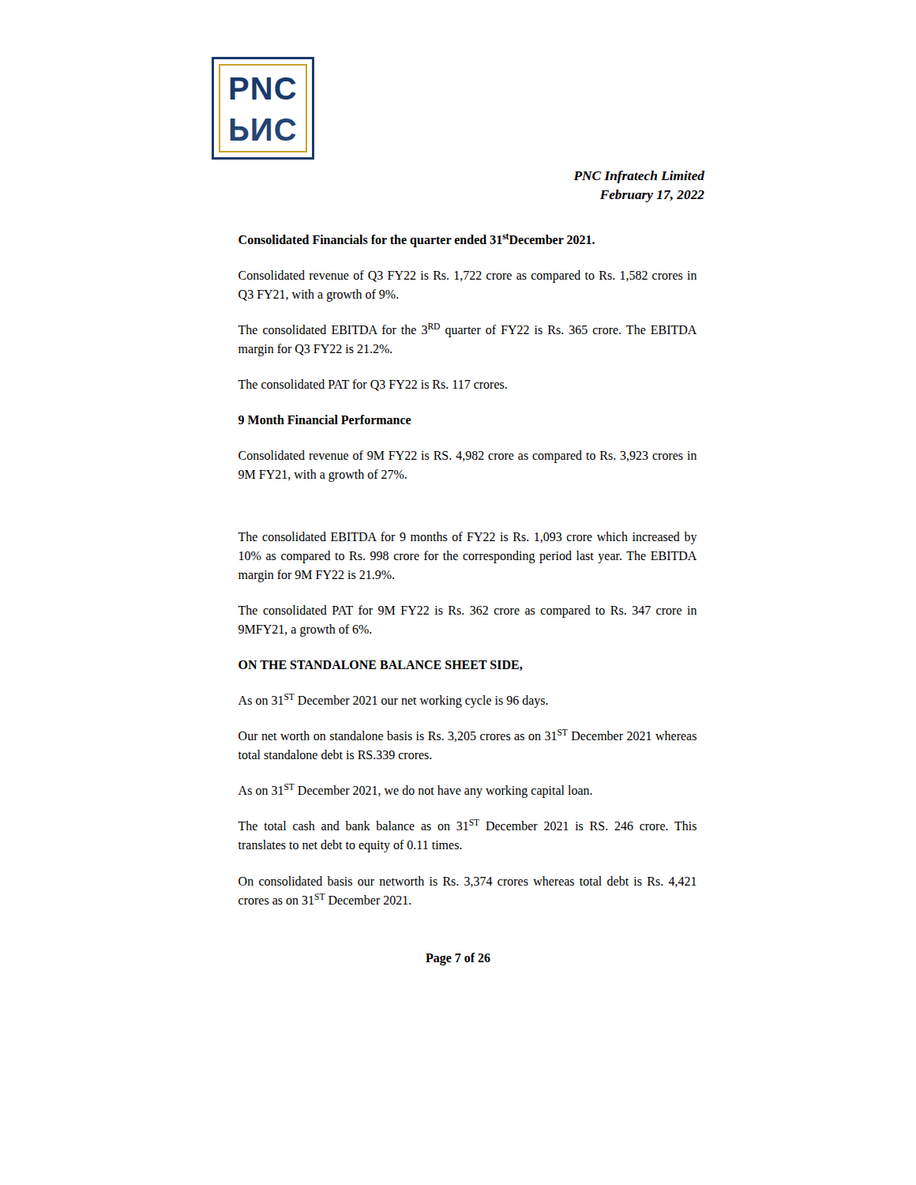PNC
PNC
PNC Infratech Limited
February 17, 2022
Consolidated Financials for the quarter ended 31stDecember 2021.
Consolidated revenue of Q3 FY22 is Rs. 1,722 crore as compared to Rs. 1,582 crores in Q3 FY21, with a growth of 9%.
The consolidated EBITDA for the 3RD quarter of FY22 is Rs. 365 crore. The EBITDA margin for Q3 FY22 is 21.2%.
The consolidated PAT for Q3 FY22 is Rs. 117 crores.
9 Month Financial Performance
Consolidated revenue of 9M FY22 is RS. 4,982 crore as compared to Rs. 3,923 crores in 9M FY21, with a growth of 27%.
The consolidated EBITDA for 9 months of FY22 is Rs. 1,093 crore which increased by 10% as compared to Rs. 998 crore for the corresponding period last year. The EBITDA margin for 9M FY22 is 21.9%.
The consolidated PAT for 9M FY22 is Rs. 362 crore as compared to Rs. 347 crore in 9MFY21, a growth of 6%.
ON THE STANDALONE BALANCE SHEET SIDE,
As on 31ST December 2021 our net working cycle is 96 days.
Our net worth on standalone basis is Rs. 3,205 crores as on 31ST December 2021 whereas total standalone debt is RS.339 crores.
As on 31ST December 2021, we do not have any working capital loan.
The total cash and bank balance as on 31ST December 2021 is RS. 246 crore. This translates to net debt to equity of 0.11 times.
On consolidated basis our networth is Rs. 3,374 crores whereas total debt is Rs. 4,421 crores as on 31ST December 2021.
Page 7 of 26